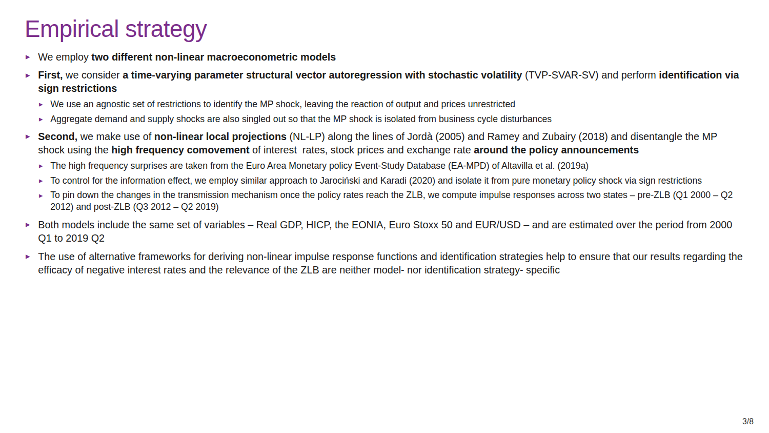Empirical strategy
We employ two different non-linear macroeconometric models
First, we consider a time-varying parameter structural vector autoregression with stochastic volatility (TVP-SVAR-SV) and perform identification via sign restrictions
We use an agnostic set of restrictions to identify the MP shock, leaving the reaction of output and prices unrestricted
Aggregate demand and supply shocks are also singled out so that the MP shock is isolated from business cycle disturbances
Second, we make use of non-linear local projections (NL-LP) along the lines of Jordà (2005) and Ramey and Zubairy (2018) and disentangle the MP shock using the high frequency comovement of interest rates, stock prices and exchange rate around the policy announcements
The high frequency surprises are taken from the Euro Area Monetary policy Event-Study Database (EA-MPD) of Altavilla et al. (2019a)
To control for the information effect, we employ similar approach to Jarociński and Karadi (2020) and isolate it from pure monetary policy shock via sign restrictions
To pin down the changes in the transmission mechanism once the policy rates reach the ZLB, we compute impulse responses across two states – pre-ZLB (Q1 2000 – Q2 2012) and post-ZLB (Q3 2012 – Q2 2019)
Both models include the same set of variables – Real GDP, HICP, the EONIA, Euro Stoxx 50 and EUR/USD – and are estimated over the period from 2000 Q1 to 2019 Q2
The use of alternative frameworks for deriving non-linear impulse response functions and identification strategies help to ensure that our results regarding the efficacy of negative interest rates and the relevance of the ZLB are neither model- nor identification strategy- specific
3/8